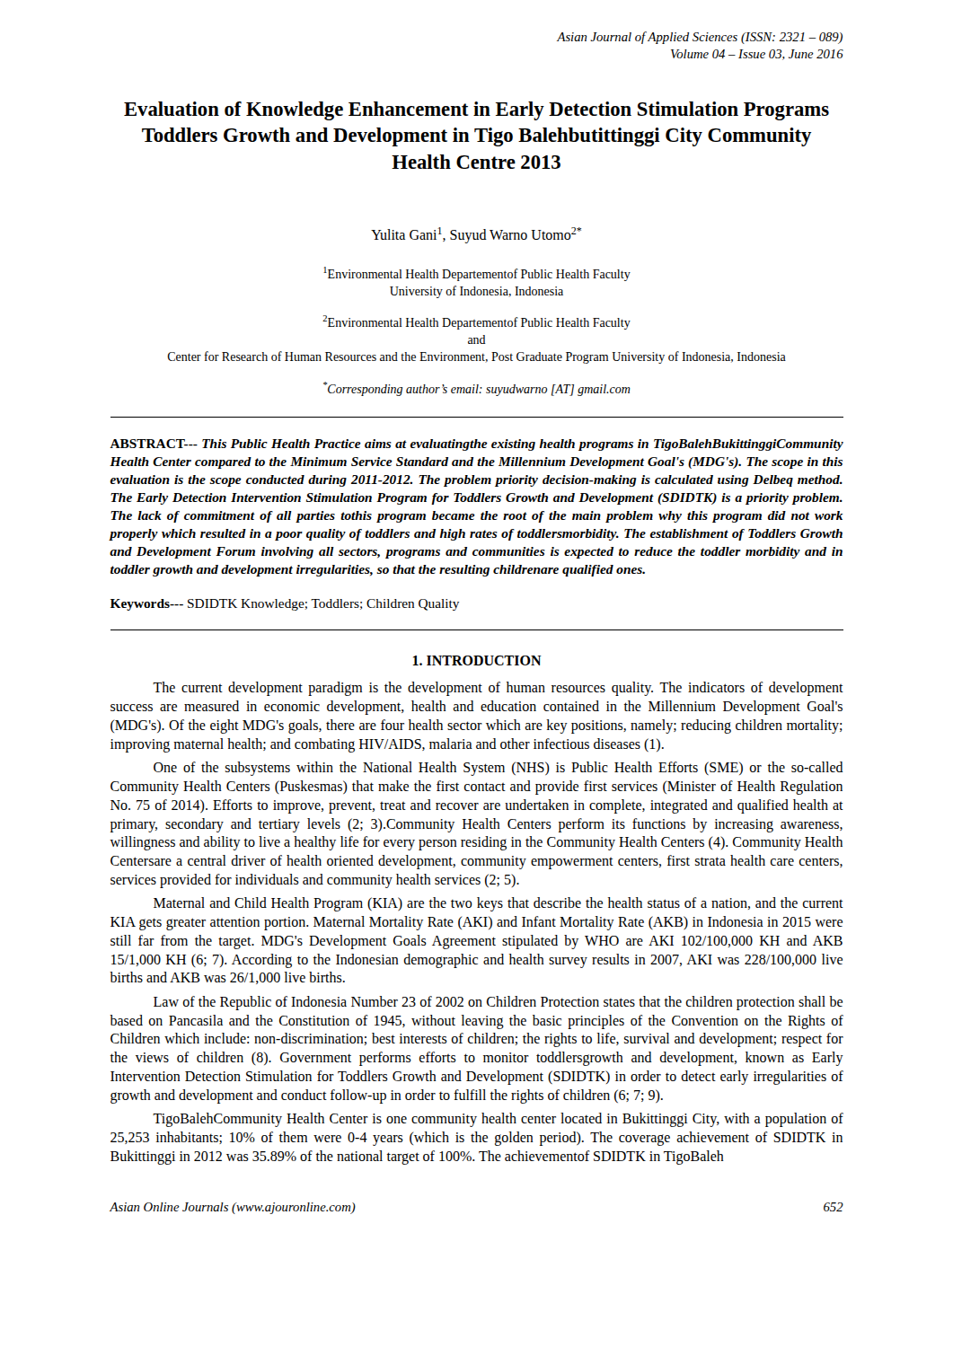Asian Journal of Applied Sciences (ISSN: 2321 – 089)
Volume 04 – Issue 03, June 2016
Evaluation of Knowledge Enhancement in Early Detection Stimulation Programs Toddlers Growth and Development in Tigo Balehbutittinggi City Community Health Centre 2013
Yulita Gani1, Suyud Warno Utomo2*
1Environmental Health Departementof Public Health Faculty
University of Indonesia, Indonesia
2Environmental Health Departementof Public Health Faculty
and
Center for Research of Human Resources and the Environment, Post Graduate Program University of Indonesia, Indonesia
*Corresponding author’s email: suyudwarno [AT] gmail.com
ABSTRACT--- This Public Health Practice aims at evaluatingthe existing health programs in TigoBalehBukittinggiCommunity Health Center compared to the Minimum Service Standard and the Millennium Development Goal's (MDG's). The scope in this evaluation is the scope conducted during 2011-2012. The problem priority decision-making is calculated using Delbeq method. The Early Detection Intervention Stimulation Program for Toddlers Growth and Development (SDIDTK) is a priority problem. The lack of commitment of all parties tothis program became the root of the main problem why this program did not work properly which resulted in a poor quality of toddlers and high rates of toddlersmorbidity. The establishment of Toddlers Growth and Development Forum involving all sectors, programs and communities is expected to reduce the toddler morbidity and in toddler growth and development irregularities, so that the resulting childrenare qualified ones.
Keywords--- SDIDTK Knowledge; Toddlers; Children Quality
1. INTRODUCTION
The current development paradigm is the development of human resources quality. The indicators of development success are measured in economic development, health and education contained in the Millennium Development Goal's (MDG's). Of the eight MDG's goals, there are four health sector which are key positions, namely; reducing children mortality; improving maternal health; and combating HIV/AIDS, malaria and other infectious diseases (1).
One of the subsystems within the National Health System (NHS) is Public Health Efforts (SME) or the so-called Community Health Centers (Puskesmas) that make the first contact and provide first services (Minister of Health Regulation No. 75 of 2014). Efforts to improve, prevent, treat and recover are undertaken in complete, integrated and qualified health at primary, secondary and tertiary levels (2; 3).Community Health Centers perform its functions by increasing awareness, willingness and ability to live a healthy life for every person residing in the Community Health Centers (4). Community Health Centersare a central driver of health oriented development, community empowerment centers, first strata health care centers, services provided for individuals and community health services (2; 5).
Maternal and Child Health Program (KIA) are the two keys that describe the health status of a nation, and the current KIA gets greater attention portion. Maternal Mortality Rate (AKI) and Infant Mortality Rate (AKB) in Indonesia in 2015 were still far from the target. MDG's Development Goals Agreement stipulated by WHO are AKI 102/100,000 KH and AKB 15/1,000 KH (6; 7). According to the Indonesian demographic and health survey results in 2007, AKI was 228/100,000 live births and AKB was 26/1,000 live births.
Law of the Republic of Indonesia Number 23 of 2002 on Children Protection states that the children protection shall be based on Pancasila and the Constitution of 1945, without leaving the basic principles of the Convention on the Rights of Children which include: non-discrimination; best interests of children; the rights to life, survival and development; respect for the views of children (8). Government performs efforts to monitor toddlersgrowth and development, known as Early Intervention Detection Stimulation for Toddlers Growth and Development (SDIDTK) in order to detect early irregularities of growth and development and conduct follow-up in order to fulfill the rights of children (6; 7; 9).
TigoBalehCommunity Health Center is one community health center located in Bukittinggi City, with a population of 25,253 inhabitants; 10% of them were 0-4 years (which is the golden period). The coverage achievement of SDIDTK in Bukittinggi in 2012 was 35.89% of the national target of 100%. The achievementof SDIDTK in TigoBaleh
Asian Online Journals (www.ajouronline.com) 652